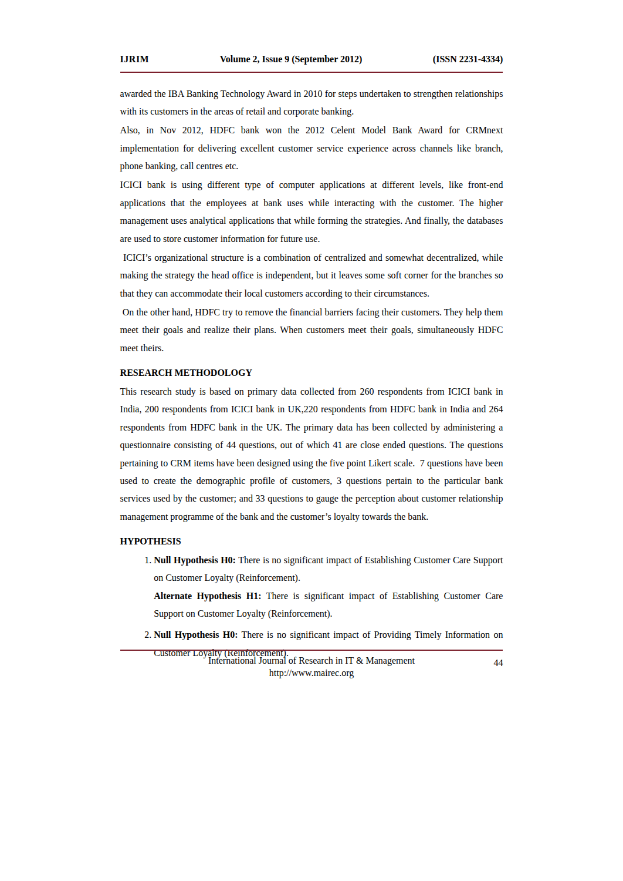IJRIM Volume 2, Issue 9 (September 2012) (ISSN 2231-4334)
awarded the IBA Banking Technology Award in 2010 for steps undertaken to strengthen relationships with its customers in the areas of retail and corporate banking.
Also, in Nov 2012, HDFC bank won the 2012 Celent Model Bank Award for CRMnext implementation for delivering excellent customer service experience across channels like branch, phone banking, call centres etc.
ICICI bank is using different type of computer applications at different levels, like front-end applications that the employees at bank uses while interacting with the customer. The higher management uses analytical applications that while forming the strategies. And finally, the databases are used to store customer information for future use.
ICICI’s organizational structure is a combination of centralized and somewhat decentralized, while making the strategy the head office is independent, but it leaves some soft corner for the branches so that they can accommodate their local customers according to their circumstances.
On the other hand, HDFC try to remove the financial barriers facing their customers. They help them meet their goals and realize their plans. When customers meet their goals, simultaneously HDFC meet theirs.
RESEARCH METHODOLOGY
This research study is based on primary data collected from 260 respondents from ICICI bank in India, 200 respondents from ICICI bank in UK,220 respondents from HDFC bank in India and 264 respondents from HDFC bank in the UK. The primary data has been collected by administering a questionnaire consisting of 44 questions, out of which 41 are close ended questions. The questions pertaining to CRM items have been designed using the five point Likert scale. 7 questions have been used to create the demographic profile of customers, 3 questions pertain to the particular bank services used by the customer; and 33 questions to gauge the perception about customer relationship management programme of the bank and the customer’s loyalty towards the bank.
HYPOTHESIS
Null Hypothesis H0: There is no significant impact of Establishing Customer Care Support on Customer Loyalty (Reinforcement).
Alternate Hypothesis H1: There is significant impact of Establishing Customer Care Support on Customer Loyalty (Reinforcement).
Null Hypothesis H0: There is no significant impact of Providing Timely Information on Customer Loyalty (Reinforcement).
International Journal of Research in IT & Management
http://www.mairec.org
44